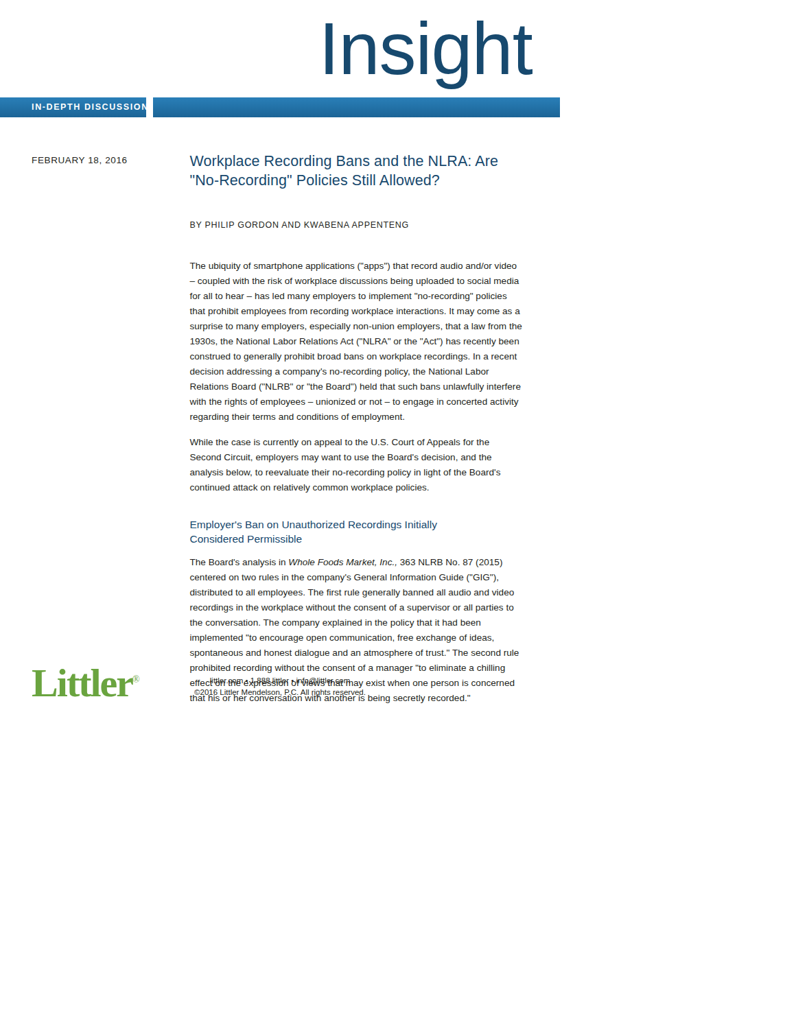Insight
In-Depth Discussion
February 18, 2016
Workplace Recording Bans and the NLRA: Are
"No-Recording" Policies Still Allowed?
By Philip Gordon and Kwabena Appenteng
The ubiquity of smartphone applications ("apps") that record audio and/or video – coupled with the risk of workplace discussions being uploaded to social media for all to hear – has led many employers to implement "no-recording" policies that prohibit employees from recording workplace interactions. It may come as a surprise to many employers, especially non-union employers, that a law from the 1930s, the National Labor Relations Act ("NLRA" or the "Act") has recently been construed to generally prohibit broad bans on workplace recordings. In a recent decision addressing a company's no-recording policy, the National Labor Relations Board ("NLRB" or "the Board") held that such bans unlawfully interfere with the rights of employees – unionized or not – to engage in concerted activity regarding their terms and conditions of employment.
While the case is currently on appeal to the U.S. Court of Appeals for the Second Circuit, employers may want to use the Board's decision, and the analysis below, to reevaluate their no-recording policy in light of the Board's continued attack on relatively common workplace policies.
Employer's Ban on Unauthorized Recordings Initially
Considered Permissible
The Board's analysis in Whole Foods Market, Inc., 363 NLRB No. 87 (2015) centered on two rules in the company's General Information Guide ("GIG"), distributed to all employees. The first rule generally banned all audio and video recordings in the workplace without the consent of a supervisor or all parties to the conversation. The company explained in the policy that it had been implemented "to encourage open communication, free exchange of ideas, spontaneous and honest dialogue and an atmosphere of trust." The second rule prohibited recording without the consent of a manager "to eliminate a chilling effect on the expression of views that may exist when one person is concerned that his or her conversation with another is being secretly recorded."
Littler®
littler.com • 1.888.littler • info@littler.com
©2016 Littler Mendelson, P.C. All rights reserved.